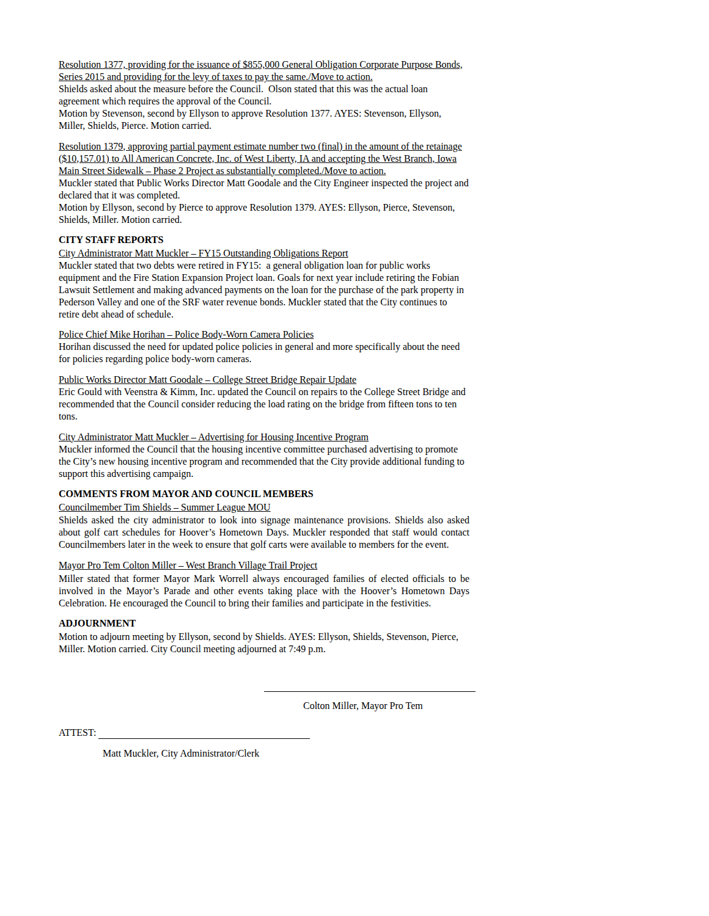Resolution 1377, providing for the issuance of $855,000 General Obligation Corporate Purpose Bonds, Series 2015 and providing for the levy of taxes to pay the same./Move to action.
Shields asked about the measure before the Council. Olson stated that this was the actual loan agreement which requires the approval of the Council.
Motion by Stevenson, second by Ellyson to approve Resolution 1377. AYES: Stevenson, Ellyson, Miller, Shields, Pierce. Motion carried.
Resolution 1379, approving partial payment estimate number two (final) in the amount of the retainage ($10,157.01) to All American Concrete, Inc. of West Liberty, IA and accepting the West Branch, Iowa Main Street Sidewalk – Phase 2 Project as substantially completed./Move to action.
Muckler stated that Public Works Director Matt Goodale and the City Engineer inspected the project and declared that it was completed.
Motion by Ellyson, second by Pierce to approve Resolution 1379. AYES: Ellyson, Pierce, Stevenson, Shields, Miller. Motion carried.
CITY STAFF REPORTS
City Administrator Matt Muckler – FY15 Outstanding Obligations Report
Muckler stated that two debts were retired in FY15: a general obligation loan for public works equipment and the Fire Station Expansion Project loan. Goals for next year include retiring the Fobian Lawsuit Settlement and making advanced payments on the loan for the purchase of the park property in Pederson Valley and one of the SRF water revenue bonds. Muckler stated that the City continues to retire debt ahead of schedule.
Police Chief Mike Horihan – Police Body-Worn Camera Policies
Horihan discussed the need for updated police policies in general and more specifically about the need for policies regarding police body-worn cameras.
Public Works Director Matt Goodale – College Street Bridge Repair Update
Eric Gould with Veenstra & Kimm, Inc. updated the Council on repairs to the College Street Bridge and recommended that the Council consider reducing the load rating on the bridge from fifteen tons to ten tons.
City Administrator Matt Muckler – Advertising for Housing Incentive Program
Muckler informed the Council that the housing incentive committee purchased advertising to promote the City’s new housing incentive program and recommended that the City provide additional funding to support this advertising campaign.
COMMENTS FROM MAYOR AND COUNCIL MEMBERS
Councilmember Tim Shields – Summer League MOU
Shields asked the city administrator to look into signage maintenance provisions. Shields also asked about golf cart schedules for Hoover’s Hometown Days. Muckler responded that staff would contact Councilmembers later in the week to ensure that golf carts were available to members for the event.
Mayor Pro Tem Colton Miller – West Branch Village Trail Project
Miller stated that former Mayor Mark Worrell always encouraged families of elected officials to be involved in the Mayor’s Parade and other events taking place with the Hoover’s Hometown Days Celebration. He encouraged the Council to bring their families and participate in the festivities.
ADJOURNMENT
Motion to adjourn meeting by Ellyson, second by Shields. AYES: Ellyson, Shields, Stevenson, Pierce, Miller. Motion carried. City Council meeting adjourned at 7:49 p.m.
Colton Miller, Mayor Pro Tem
ATTEST:
Matt Muckler, City Administrator/Clerk